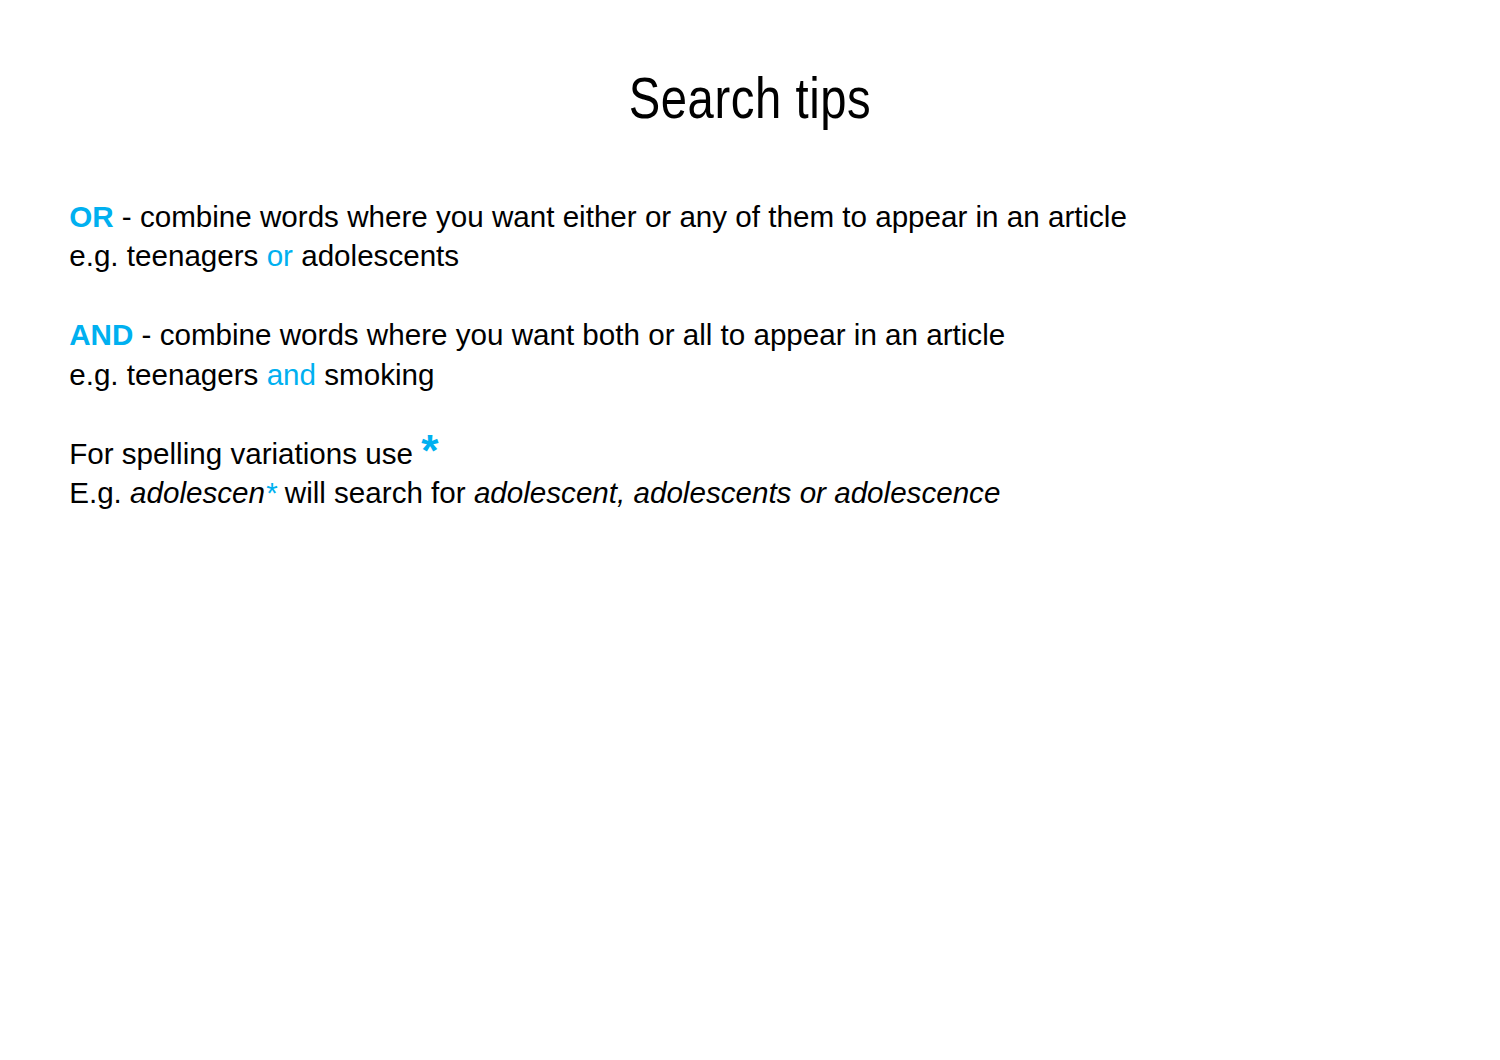Search tips
OR - combine words where you want either or any of them to appear in an article
e.g. teenagers or adolescents
AND - combine words where you want both or all to appear in an article
e.g. teenagers and smoking
For spelling variations use *
E.g. adolescen* will search for adolescent, adolescents or adolescence